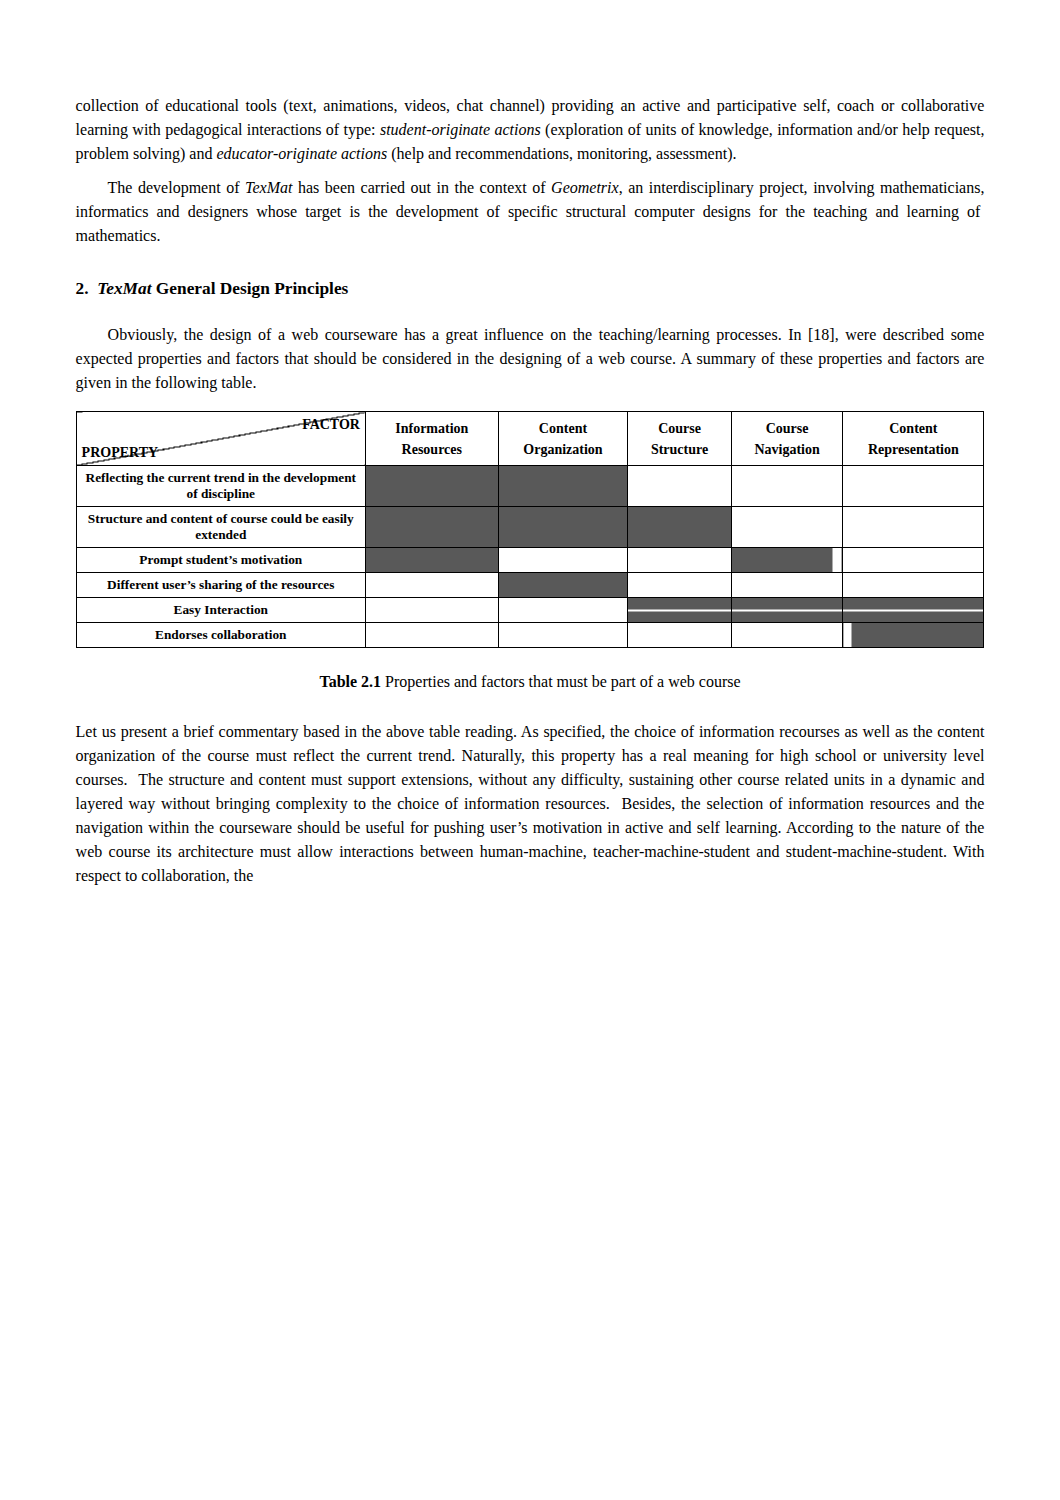collection of educational tools (text, animations, videos, chat channel) providing an active and participative self, coach or collaborative learning with pedagogical interactions of type: student-originate actions (exploration of units of knowledge, information and/or help request, problem solving) and educator-originate actions (help and recommendations, monitoring, assessment).
The development of TexMat has been carried out in the context of Geometrix, an interdisciplinary project, involving mathematicians, informatics and designers whose target is the development of specific structural computer designs for the teaching and learning of mathematics.
2. TexMat General Design Principles
Obviously, the design of a web courseware has a great influence on the teaching/learning processes. In [18], were described some expected properties and factors that should be considered in the designing of a web course. A summary of these properties and factors are given in the following table.
| FACTOR PROPERTY | Information Resources | Content Organization | Course Structure | Course Navigation | Content Representation |
| Reflecting the current trend in the development of discipline | | | | | |
| Structure and content of course could be easily extended | | | | | |
| Prompt student’s motivation | | | | | |
| Different user’s sharing of the resources | | | | | |
| Easy Interaction | | | | | |
| Endorses collaboration | | | | | |
Table 2.1 Properties and factors that must be part of a web course
Let us present a brief commentary based in the above table reading. As specified, the choice of information recourses as well as the content organization of the course must reflect the current trend. Naturally, this property has a real meaning for high school or university level courses. The structure and content must support extensions, without any difficulty, sustaining other course related units in a dynamic and layered way without bringing complexity to the choice of information resources. Besides, the selection of information resources and the navigation within the courseware should be useful for pushing user’s motivation in active and self learning. According to the nature of the web course its architecture must allow interactions between human-machine, teacher-machine-student and student-machine-student. With respect to collaboration, the